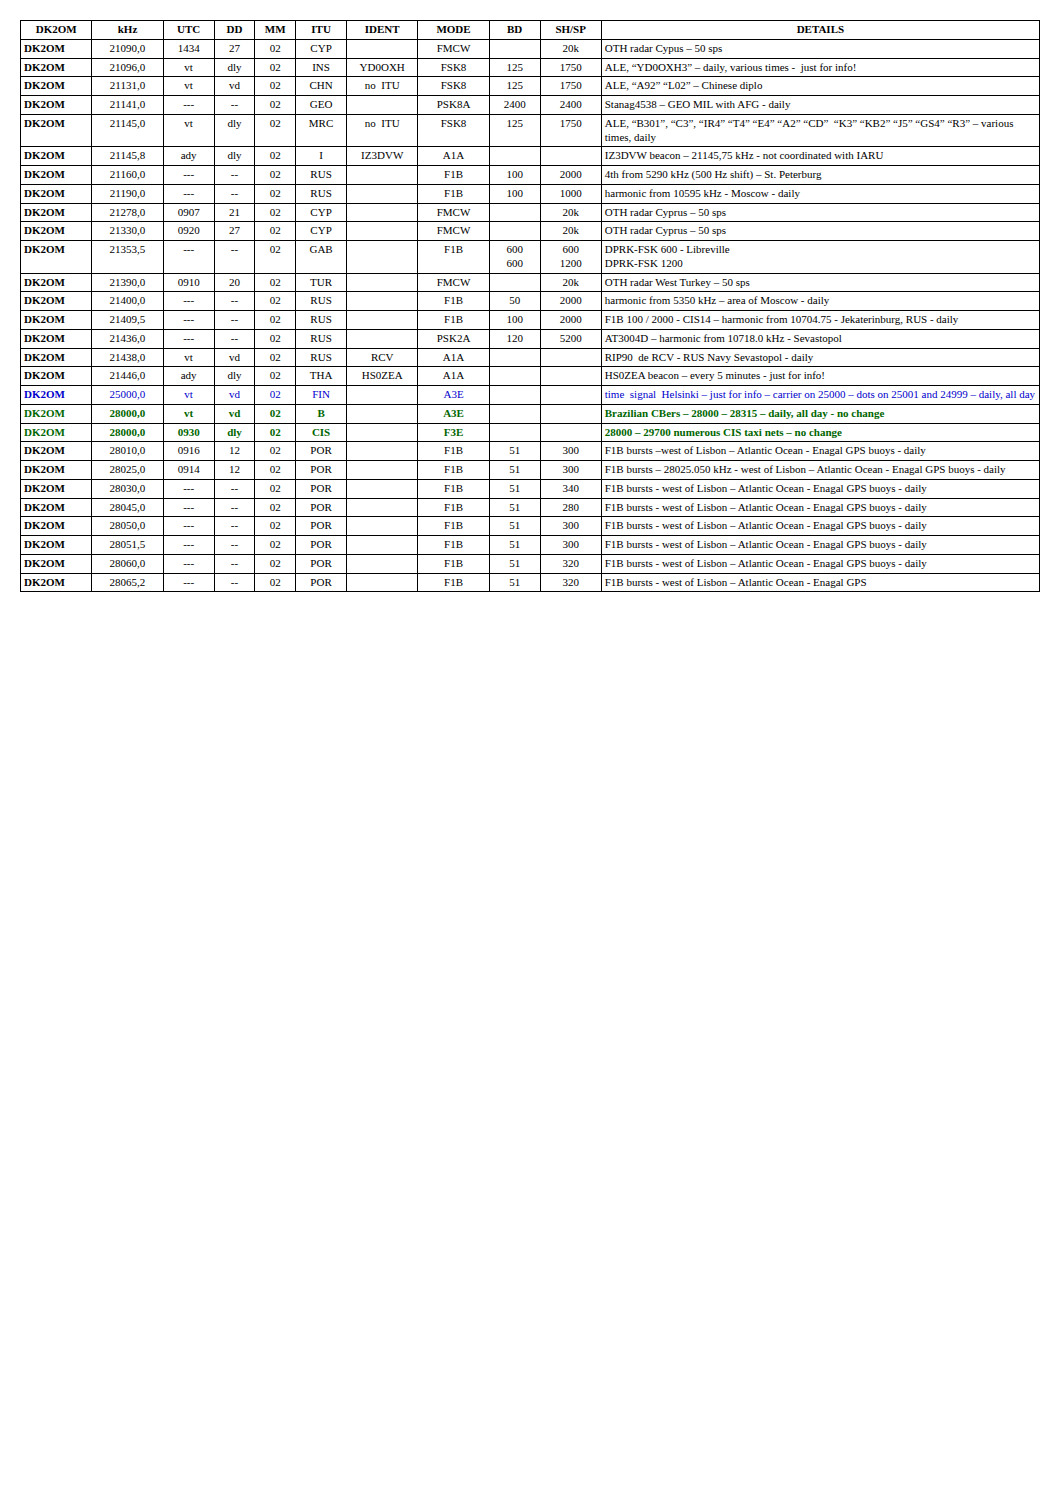| DK2OM | kHz | UTC | DD | MM | ITU | IDENT | MODE | BD | SH/SP | DETAILS |
| --- | --- | --- | --- | --- | --- | --- | --- | --- | --- | --- |
| DK2OM | 21090,0 | 1434 | 27 | 02 | CYP | | FMCW | | 20k | OTH radar Cypus – 50 sps |
| DK2OM | 21096,0 | vt | dly | 02 | INS | YD0OXH | FSK8 | 125 | 1750 | ALE, “YD0OXH3” – daily, various times - just for info! |
| DK2OM | 21131,0 | vt | vd | 02 | CHN | no ITU | FSK8 | 125 | 1750 | ALE, “A92” “L02” – Chinese diplo |
| DK2OM | 21141,0 | --- | -- | 02 | GEO | | PSK8A | 2400 | 2400 | Stanag4538 – GEO MIL with AFG - daily |
| DK2OM | 21145,0 | vt | dly | 02 | MRC | no ITU | FSK8 | 125 | 1750 | ALE, “B301”, “C3”, “IR4” “T4” “E4” “A2” “CD” “K3” “KB2” “J5” “GS4” “R3” – various times, daily |
| DK2OM | 21145,8 | ady | dly | 02 | I | IZ3DVW | A1A | | | IZ3DVW beacon – 21145,75 kHz - not coordinated with IARU |
| DK2OM | 21160,0 | --- | -- | 02 | RUS | | F1B | 100 | 2000 | 4th from 5290 kHz (500 Hz shift) – St. Peterburg |
| DK2OM | 21190,0 | --- | -- | 02 | RUS | | F1B | 100 | 1000 | harmonic from 10595 kHz - Moscow - daily |
| DK2OM | 21278,0 | 0907 | 21 | 02 | CYP | | FMCW | | 20k | OTH radar Cyprus – 50 sps |
| DK2OM | 21330,0 | 0920 | 27 | 02 | CYP | | FMCW | | 20k | OTH radar Cyprus – 50 sps |
| DK2OM | 21353,5 | --- | -- | 02 | GAB | | F1B | 600 600 | 600 1200 | DPRK-FSK 600 - Libreville DPRK-FSK 1200 |
| DK2OM | 21390,0 | 0910 | 20 | 02 | TUR | | FMCW | | 20k | OTH radar West Turkey – 50 sps |
| DK2OM | 21400,0 | --- | -- | 02 | RUS | | F1B | 50 | 2000 | harmonic from 5350 kHz – area of Moscow - daily |
| DK2OM | 21409,5 | --- | -- | 02 | RUS | | F1B | 100 | 2000 | F1B 100 / 2000 - CIS14 – harmonic from 10704.75 - Jekaterinburg, RUS - daily |
| DK2OM | 21436,0 | --- | -- | 02 | RUS | | PSK2A | 120 | 5200 | AT3004D – harmonic from 10718.0 kHz - Sevastopol |
| DK2OM | 21438,0 | vt | vd | 02 | RUS | RCV | A1A | | | RIP90 de RCV - RUS Navy Sevastopol - daily |
| DK2OM | 21446,0 | ady | dly | 02 | THA | HS0ZEA | A1A | | | HS0ZEA beacon – every 5 minutes - just for info! |
| DK2OM | 25000,0 | vt | vd | 02 | FIN | | A3E | | | time signal Helsinki – just for info – carrier on 25000 – dots on 25001 and 24999 – daily, all day |
| DK2OM | 28000,0 | vt | vd | 02 | B | | A3E | | | Brazilian CBers – 28000 – 28315 – daily, all day - no change |
| DK2OM | 28000,0 | 0930 | dly | 02 | CIS | | F3E | | | 28000 – 29700 numerous CIS taxi nets – no change |
| DK2OM | 28010,0 | 0916 | 12 | 02 | POR | | F1B | 51 | 300 | F1B bursts –west of Lisbon – Atlantic Ocean - Enagal GPS buoys - daily |
| DK2OM | 28025,0 | 0914 | 12 | 02 | POR | | F1B | 51 | 300 | F1B bursts – 28025.050 kHz - west of Lisbon – Atlantic Ocean - Enagal GPS buoys - daily |
| DK2OM | 28030,0 | --- | -- | 02 | POR | | F1B | 51 | 340 | F1B bursts - west of Lisbon – Atlantic Ocean - Enagal GPS buoys - daily |
| DK2OM | 28045,0 | --- | -- | 02 | POR | | F1B | 51 | 280 | F1B bursts - west of Lisbon – Atlantic Ocean - Enagal GPS buoys - daily |
| DK2OM | 28050,0 | --- | -- | 02 | POR | | F1B | 51 | 300 | F1B bursts - west of Lisbon – Atlantic Ocean - Enagal GPS buoys - daily |
| DK2OM | 28051,5 | --- | -- | 02 | POR | | F1B | 51 | 300 | F1B bursts - west of Lisbon – Atlantic Ocean - Enagal GPS buoys - daily |
| DK2OM | 28060,0 | --- | -- | 02 | POR | | F1B | 51 | 320 | F1B bursts - west of Lisbon – Atlantic Ocean - Enagal GPS buoys - daily |
| DK2OM | 28065,2 | --- | -- | 02 | POR | | F1B | 51 | 320 | F1B bursts - west of Lisbon – Atlantic Ocean - Enagal GPS |